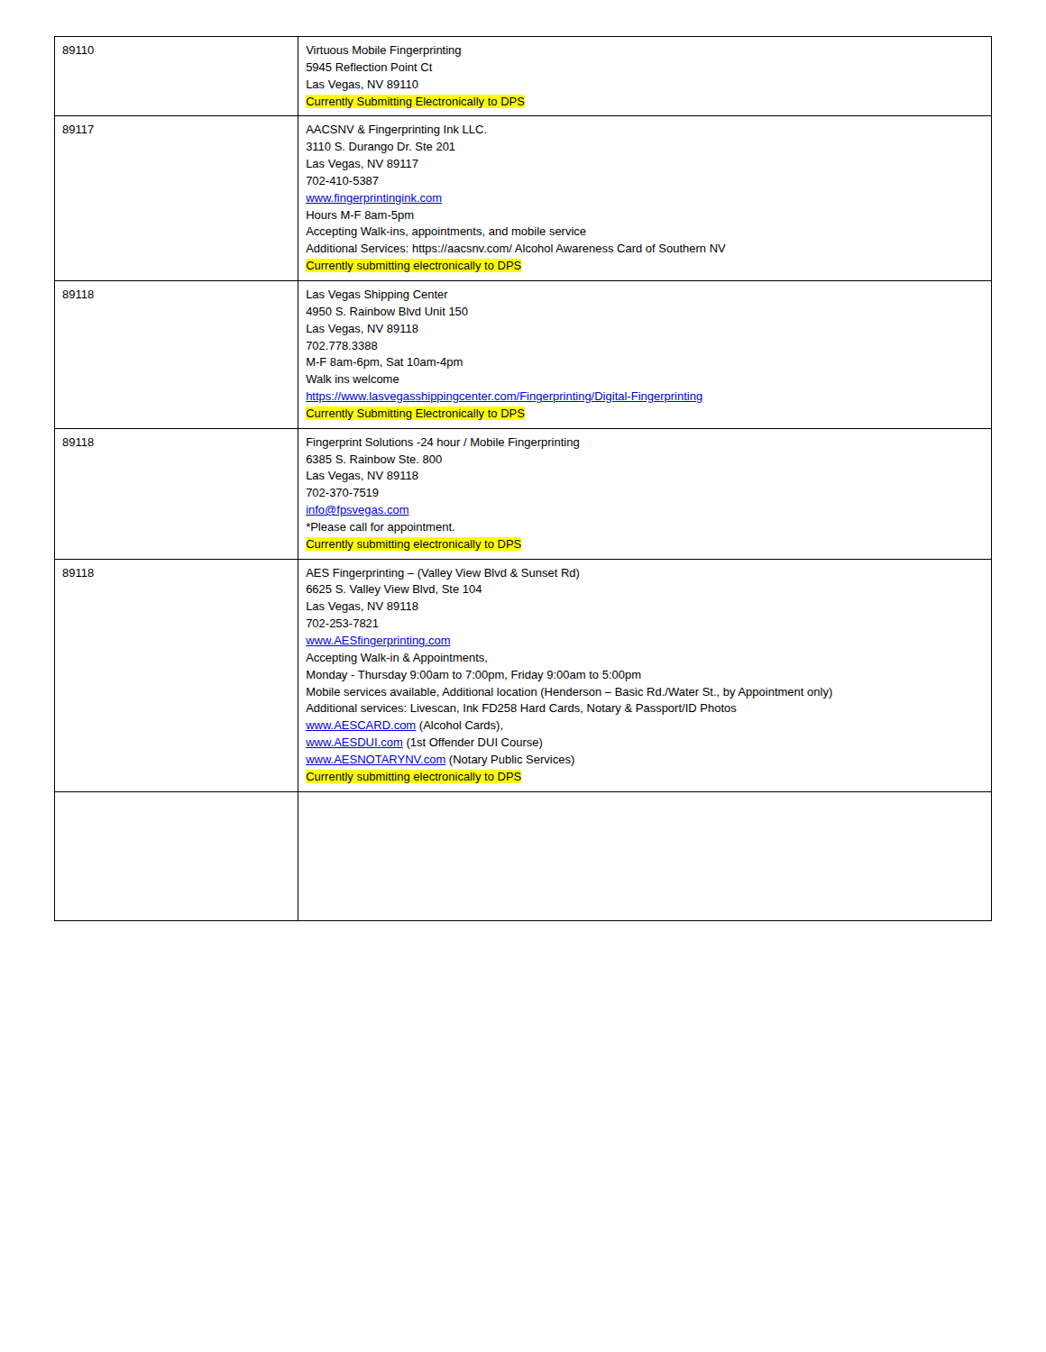| 89110 | Virtuous Mobile Fingerprinting 5945 Reflection Point Ct Las Vegas, NV 89110 Currently Submitting Electronically to DPS |
| 89117 | AACSNV & Fingerprinting Ink LLC. 3110 S. Durango Dr. Ste 201 Las Vegas, NV 89117 702-410-5387 www.fingerprintingink.com Hours M-F 8am-5pm Accepting Walk-ins, appointments, and mobile service Additional Services: https://aacsnv.com/ Alcohol Awareness Card of Southern NV Currently submitting electronically to DPS |
| 89118 | Las Vegas Shipping Center 4950 S. Rainbow Blvd Unit 150 Las Vegas, NV 89118 702.778.3388 M-F 8am-6pm, Sat 10am-4pm Walk ins welcome https://www.lasvegasshippingcenter.com/Fingerprinting/Digital-Fingerprinting Currently Submitting Electronically to DPS |
| 89118 | Fingerprint Solutions -24 hour / Mobile Fingerprinting 6385 S. Rainbow Ste. 800 Las Vegas, NV 89118 702-370-7519 info@fpsvegas.com *Please call for appointment. Currently submitting electronically to DPS |
| 89118 | AES Fingerprinting – (Valley View Blvd & Sunset Rd) 6625 S. Valley View Blvd, Ste 104 Las Vegas, NV 89118 702-253-7821 www.AESfingerprinting.com Accepting Walk-in & Appointments, Monday - Thursday 9:00am to 7:00pm, Friday 9:00am to 5:00pm Mobile services available, Additional location (Henderson – Basic Rd./Water St., by Appointment only) Additional services: Livescan, Ink FD258 Hard Cards, Notary & Passport/ID Photos www.AESCARD.com (Alcohol Cards), www.AESDUI.com (1st Offender DUI Course) www.AESNOTARYNV.com (Notary Public Services) Currently submitting electronically to DPS |